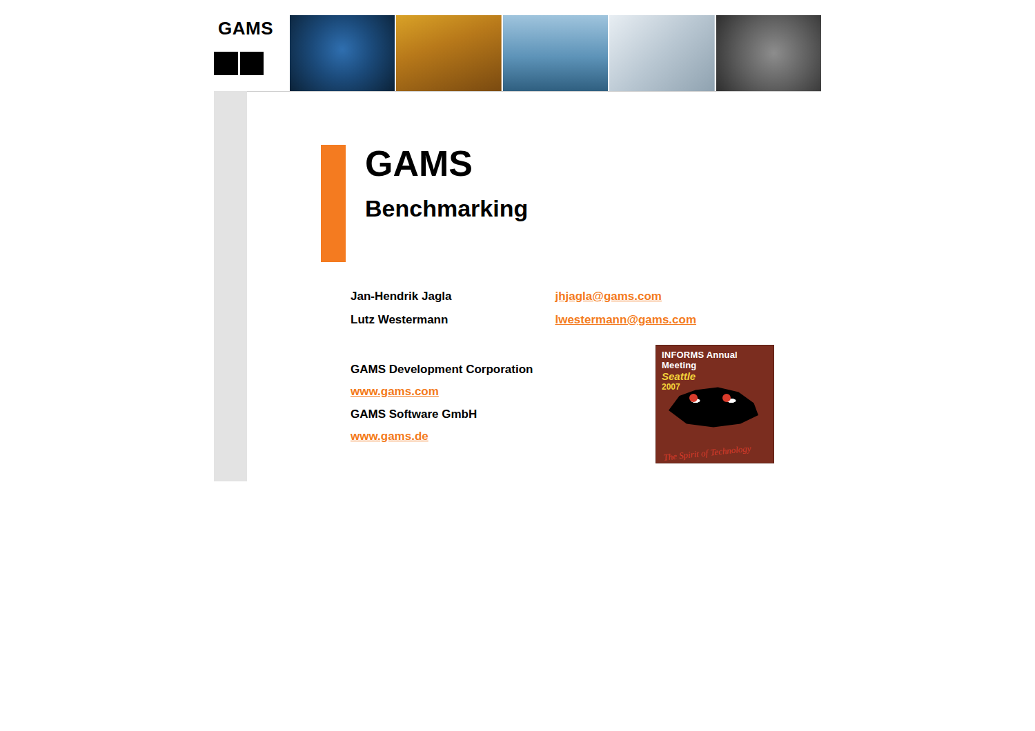GAMS
GAMS
Benchmarking
| Jan-Hendrik Jagla | jhjagla@gams.com |
| Lutz Westermann | lwestermann@gams.com |
GAMS Development Corporation
www.gams.com
GAMS Software GmbH
www.gams.de
INFORMS Annual Meeting
Seattle
2007
The Spirit of Technology